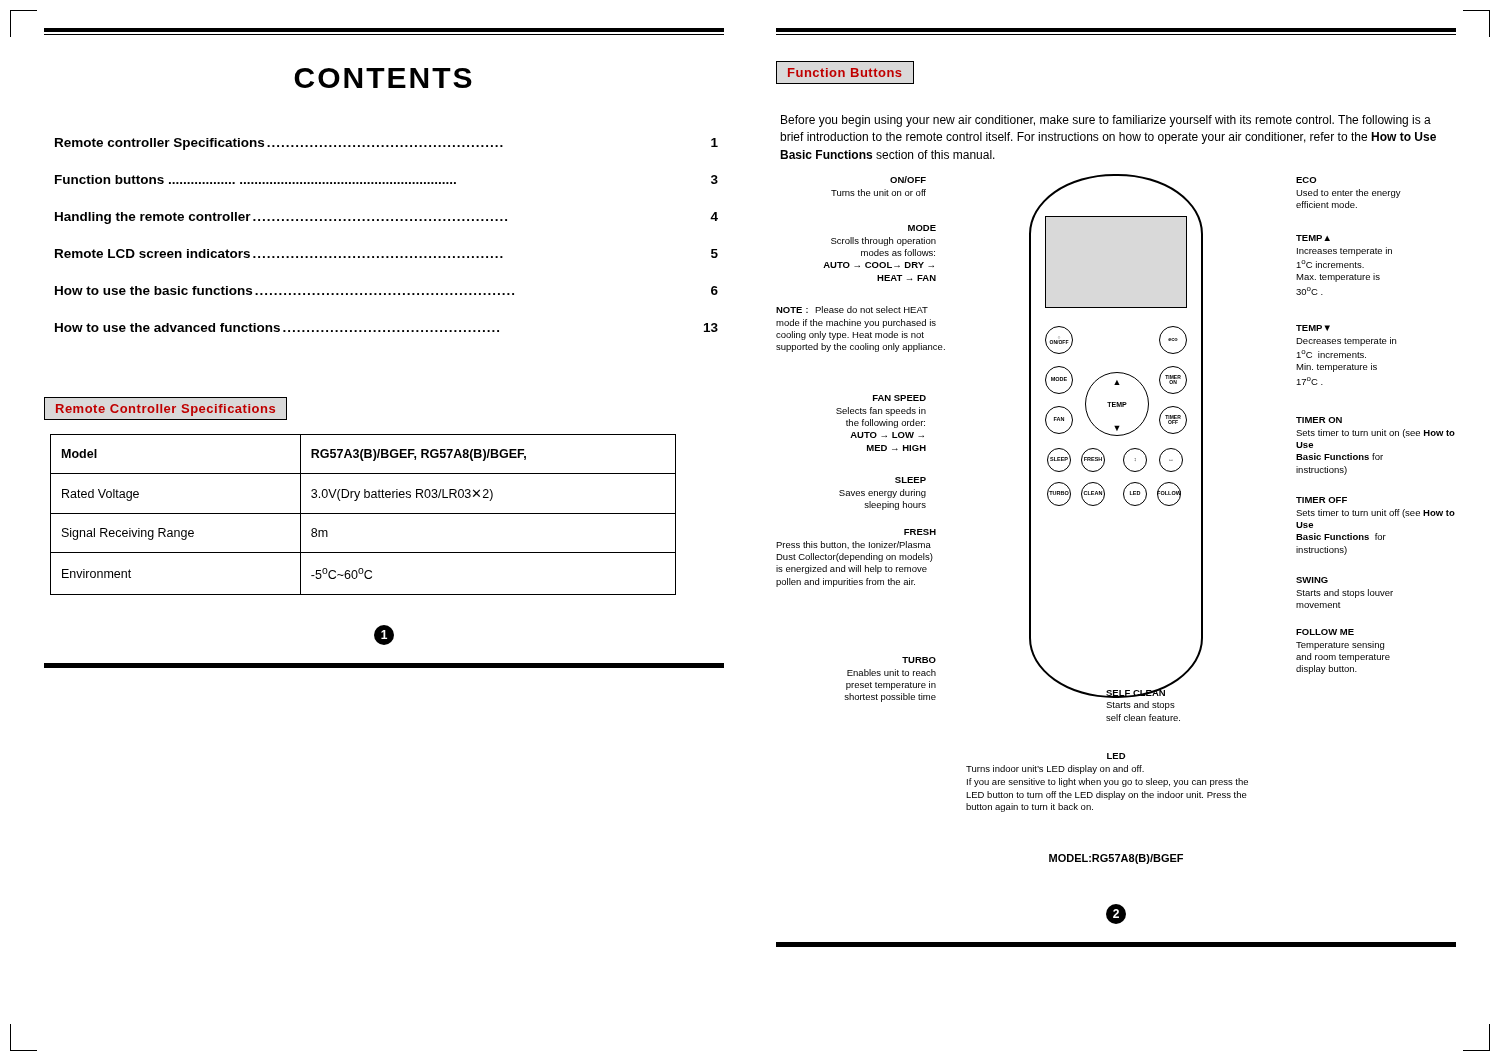CONTENTS
Remote controller Specifications .................................................. 1
Function buttons .................. .......................................................... 3
Handling the remote controller ...................................................... 4
Remote LCD screen indicators ..................................................... 5
How to use the basic functions ....................................................... 6
How to use the advanced functions .............................................. 13
Remote Controller Specifications
| Model | RG57A3(B)/BGEF, RG57A8(B)/BGEF, |
| Rated Voltage | 3.0V(Dry batteries R03/LR03✕2) |
| Signal Receiving Range | 8m |
| Environment | -5 o C~60 o C |
1
Function Buttons
Before you begin using your new air conditioner, make sure to familiarize yourself with its remote control. The following is a brief introduction to the remote control itself. For instructions on how to operate your air conditioner, refer to the How to Use Basic Functions section of this manual.
○
ON/OFF
MODE
FAN
eco
TIMER
ON
TIMER
OFF
▲ TEMP ▼
SLEEP
FRESH
↕
↔
TURBO
CLEAN
LED
FOLLOW
ON/OFF
Turns the unit on or off
MODE
Scrolls through operation
modes as follows:
AUTO → COOL→ DRY →
HEAT → FAN
NOTE： Please do not select HEAT mode if the machine you purchased is cooling only type. Heat mode is not supported by the cooling only appliance.
FAN SPEED
Selects fan speeds in
the following order:
AUTO → LOW →
MED → HIGH
SLEEP
Saves energy during
sleeping hours
FRESH
Press this button, the Ionizer/Plasma Dust Collector(depending on models) is energized and will help to remove pollen and impurities from the air.
TURBO
Enables unit to reach
preset temperature in
shortest possible time
ECO
Used to enter the energy
efficient mode.
TEMP▲
Increases temperate in
1oC increments.
Max. temperature is
30oC .
TEMP▼
Decreases temperate in
1oC increments.
Min. temperature is
17oC .
TIMER ON
Sets timer to turn unit on (see How to Use
Basic Functions for
instructions)
TIMER OFF
Sets timer to turn unit off (see How to Use
Basic Functions for
instructions)
SWING
Starts and stops louver
movement
FOLLOW ME
Temperature sensing
and room temperature
display button.
SELF CLEAN
Starts and stops
self clean feature.
LED
Turns indoor unit’s LED display on and off.
If you are sensitive to light when you go to sleep, you can press the LED button to turn off the LED display on the indoor unit. Press the button again to turn it back on.
MODEL:RG57A8(B)/BGEF
2